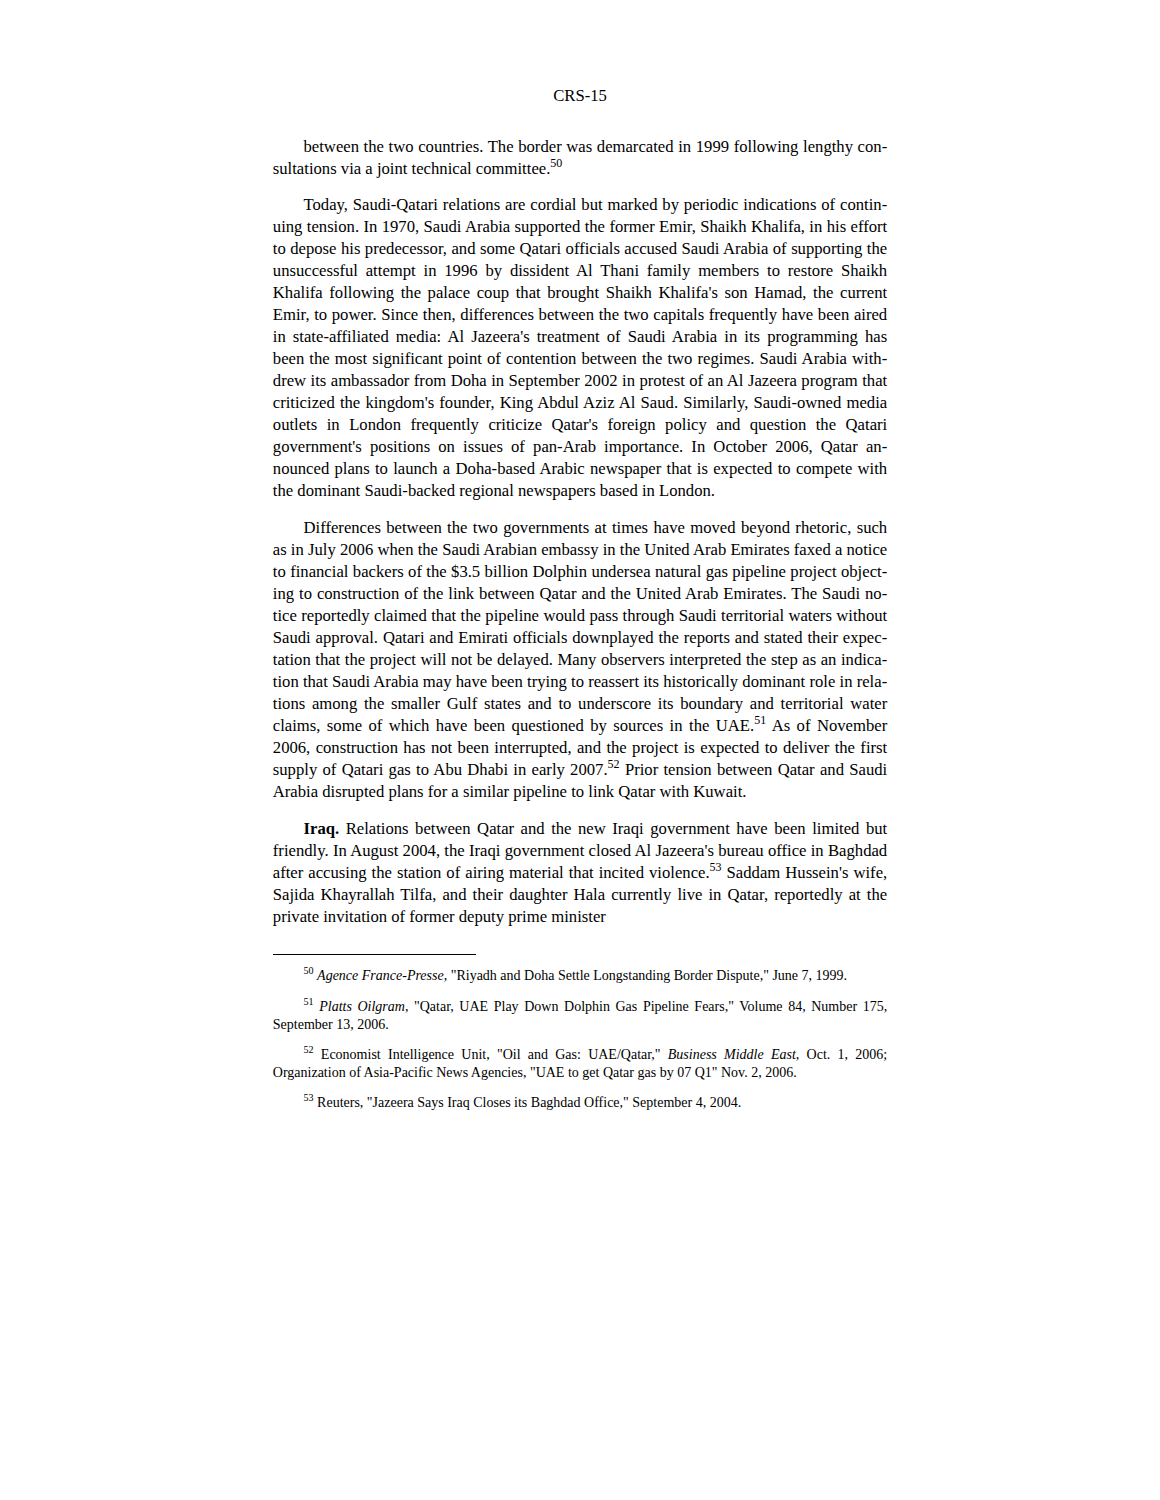CRS-15
between the two countries. The border was demarcated in 1999 following lengthy consultations via a joint technical committee.50
Today, Saudi-Qatari relations are cordial but marked by periodic indications of continuing tension. In 1970, Saudi Arabia supported the former Emir, Shaikh Khalifa, in his effort to depose his predecessor, and some Qatari officials accused Saudi Arabia of supporting the unsuccessful attempt in 1996 by dissident Al Thani family members to restore Shaikh Khalifa following the palace coup that brought Shaikh Khalifa's son Hamad, the current Emir, to power. Since then, differences between the two capitals frequently have been aired in state-affiliated media: Al Jazeera's treatment of Saudi Arabia in its programming has been the most significant point of contention between the two regimes. Saudi Arabia withdrew its ambassador from Doha in September 2002 in protest of an Al Jazeera program that criticized the kingdom's founder, King Abdul Aziz Al Saud. Similarly, Saudi-owned media outlets in London frequently criticize Qatar's foreign policy and question the Qatari government's positions on issues of pan-Arab importance. In October 2006, Qatar announced plans to launch a Doha-based Arabic newspaper that is expected to compete with the dominant Saudi-backed regional newspapers based in London.
Differences between the two governments at times have moved beyond rhetoric, such as in July 2006 when the Saudi Arabian embassy in the United Arab Emirates faxed a notice to financial backers of the $3.5 billion Dolphin undersea natural gas pipeline project objecting to construction of the link between Qatar and the United Arab Emirates. The Saudi notice reportedly claimed that the pipeline would pass through Saudi territorial waters without Saudi approval. Qatari and Emirati officials downplayed the reports and stated their expectation that the project will not be delayed. Many observers interpreted the step as an indication that Saudi Arabia may have been trying to reassert its historically dominant role in relations among the smaller Gulf states and to underscore its boundary and territorial water claims, some of which have been questioned by sources in the UAE.51 As of November 2006, construction has not been interrupted, and the project is expected to deliver the first supply of Qatari gas to Abu Dhabi in early 2007.52 Prior tension between Qatar and Saudi Arabia disrupted plans for a similar pipeline to link Qatar with Kuwait.
Iraq. Relations between Qatar and the new Iraqi government have been limited but friendly. In August 2004, the Iraqi government closed Al Jazeera's bureau office in Baghdad after accusing the station of airing material that incited violence.53 Saddam Hussein's wife, Sajida Khayrallah Tilfa, and their daughter Hala currently live in Qatar, reportedly at the private invitation of former deputy prime minister
50 Agence France-Presse, "Riyadh and Doha Settle Longstanding Border Dispute," June 7, 1999.
51 Platts Oilgram, "Qatar, UAE Play Down Dolphin Gas Pipeline Fears," Volume 84, Number 175, September 13, 2006.
52 Economist Intelligence Unit, "Oil and Gas: UAE/Qatar," Business Middle East, Oct. 1, 2006; Organization of Asia-Pacific News Agencies, "UAE to get Qatar gas by 07 Q1" Nov. 2, 2006.
53 Reuters, "Jazeera Says Iraq Closes its Baghdad Office," September 4, 2004.